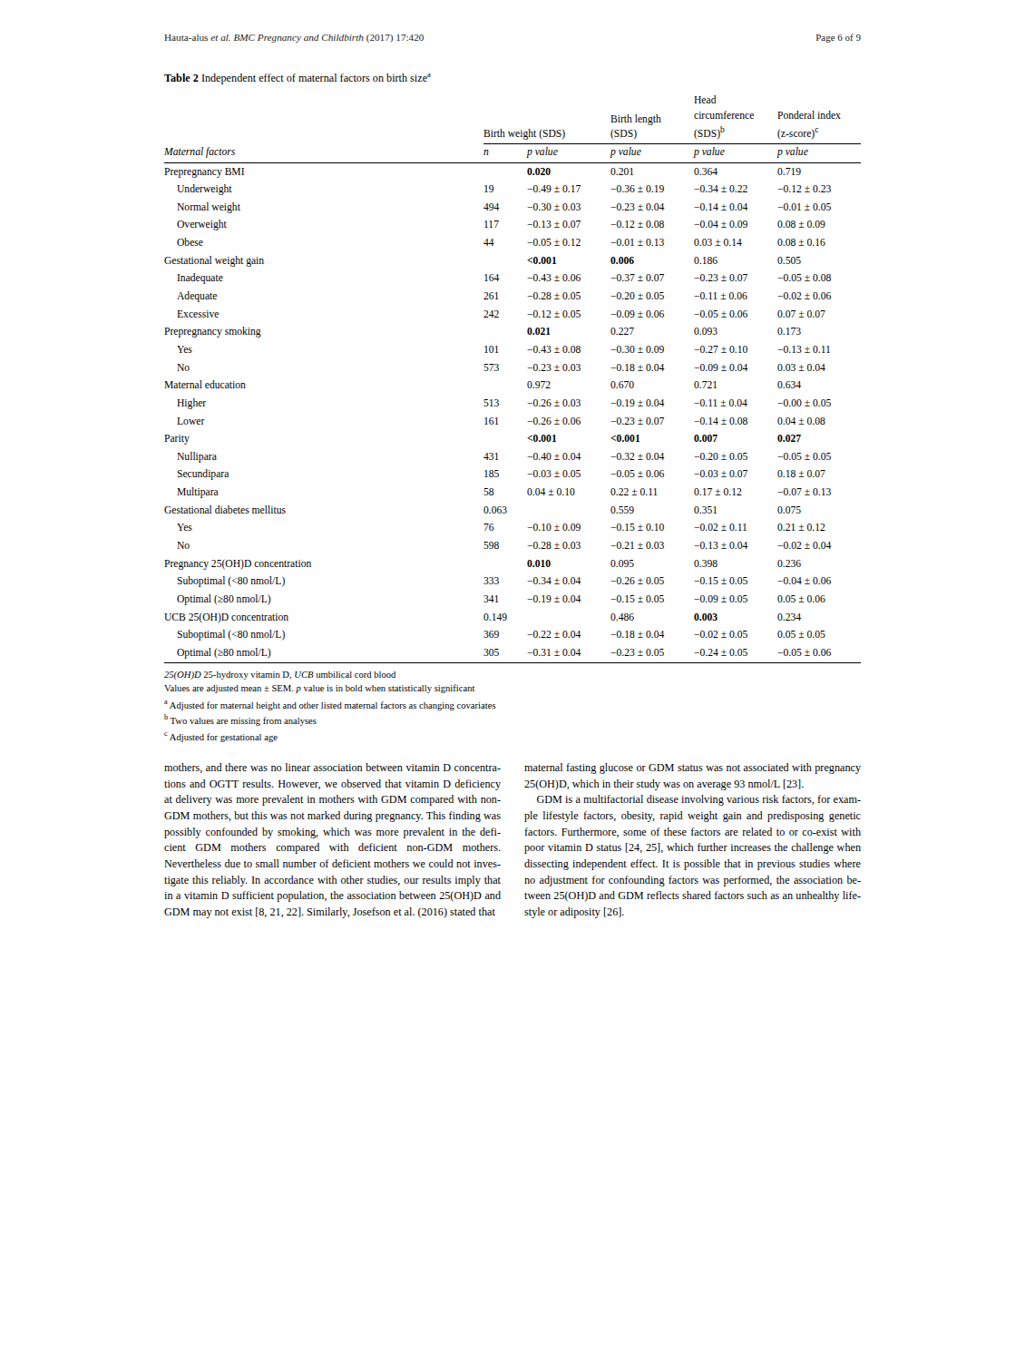Hauta-alus et al. BMC Pregnancy and Childbirth (2017) 17:420
Page 6 of 9
Table 2 Independent effect of maternal factors on birth sizea
| | Birth weight (SDS) | Birth length (SDS) | Head circumference (SDS) b | Ponderal index (z-score) c |
| --- | --- | --- | --- | --- |
| Maternal factors | n | p value | p value | p value | p value |
| Prepregnancy BMI | | 0.020 | 0.201 | 0.364 | 0.719 |
| Underweight | 19 | −0.49 ± 0.17 | −0.36 ± 0.19 | −0.34 ± 0.22 | −0.12 ± 0.23 |
| Normal weight | 494 | −0.30 ± 0.03 | −0.23 ± 0.04 | −0.14 ± 0.04 | −0.01 ± 0.05 |
| Overweight | 117 | −0.13 ± 0.07 | −0.12 ± 0.08 | −0.04 ± 0.09 | 0.08 ± 0.09 |
| Obese | 44 | −0.05 ± 0.12 | −0.01 ± 0.13 | 0.03 ± 0.14 | 0.08 ± 0.16 |
| Gestational weight gain | | <0.001 | 0.006 | 0.186 | 0.505 |
| Inadequate | 164 | −0.43 ± 0.06 | −0.37 ± 0.07 | −0.23 ± 0.07 | −0.05 ± 0.08 |
| Adequate | 261 | −0.28 ± 0.05 | −0.20 ± 0.05 | −0.11 ± 0.06 | −0.02 ± 0.06 |
| Excessive | 242 | −0.12 ± 0.05 | −0.09 ± 0.06 | −0.05 ± 0.06 | 0.07 ± 0.07 |
| Prepregnancy smoking | | 0.021 | 0.227 | 0.093 | 0.173 |
| Yes | 101 | −0.43 ± 0.08 | −0.30 ± 0.09 | −0.27 ± 0.10 | −0.13 ± 0.11 |
| No | 573 | −0.23 ± 0.03 | −0.18 ± 0.04 | −0.09 ± 0.04 | 0.03 ± 0.04 |
| Maternal education | | 0.972 | 0.670 | 0.721 | 0.634 |
| Higher | 513 | −0.26 ± 0.03 | −0.19 ± 0.04 | −0.11 ± 0.04 | −0.00 ± 0.05 |
| Lower | 161 | −0.26 ± 0.06 | −0.23 ± 0.07 | −0.14 ± 0.08 | 0.04 ± 0.08 |
| Parity | | <0.001 | <0.001 | 0.007 | 0.027 |
| Nullipara | 431 | −0.40 ± 0.04 | −0.32 ± 0.04 | −0.20 ± 0.05 | −0.05 ± 0.05 |
| Secundipara | 185 | −0.03 ± 0.05 | −0.05 ± 0.06 | −0.03 ± 0.07 | 0.18 ± 0.07 |
| Multipara | 58 | 0.04 ± 0.10 | 0.22 ± 0.11 | 0.17 ± 0.12 | −0.07 ± 0.13 |
| Gestational diabetes mellitus | 0.063 | | 0.559 | 0.351 | 0.075 |
| Yes | 76 | −0.10 ± 0.09 | −0.15 ± 0.10 | −0.02 ± 0.11 | 0.21 ± 0.12 |
| No | 598 | −0.28 ± 0.03 | −0.21 ± 0.03 | −0.13 ± 0.04 | −0.02 ± 0.04 |
| Pregnancy 25(OH)D concentration | | 0.010 | 0.095 | 0.398 | 0.236 |
| Suboptimal (<80 nmol/L) | 333 | −0.34 ± 0.04 | −0.26 ± 0.05 | −0.15 ± 0.05 | −0.04 ± 0.06 |
| Optimal (≥80 nmol/L) | 341 | −0.19 ± 0.04 | −0.15 ± 0.05 | −0.09 ± 0.05 | 0.05 ± 0.06 |
| UCB 25(OH)D concentration | 0.149 | | 0.486 | 0.003 | 0.234 |
| Suboptimal (<80 nmol/L) | 369 | −0.22 ± 0.04 | −0.18 ± 0.04 | −0.02 ± 0.05 | 0.05 ± 0.05 |
| Optimal (≥80 nmol/L) | 305 | −0.31 ± 0.04 | −0.23 ± 0.05 | −0.24 ± 0.05 | −0.05 ± 0.06 |
25(OH)D 25-hydroxy vitamin D, UCB umbilical cord blood
Values are adjusted mean ± SEM. p value is in bold when statistically significant
a Adjusted for maternal height and other listed maternal factors as changing covariates
b Two values are missing from analyses
c Adjusted for gestational age
mothers, and there was no linear association between vitamin D concentrations and OGTT results. However, we observed that vitamin D deficiency at delivery was more prevalent in mothers with GDM compared with non-GDM mothers, but this was not marked during pregnancy. This finding was possibly confounded by smoking, which was more prevalent in the deficient GDM mothers compared with deficient non-GDM mothers. Nevertheless due to small number of deficient mothers we could not investigate this reliably. In accordance with other studies, our results imply that in a vitamin D sufficient population, the association between 25(OH)D and GDM may not exist [8, 21, 22]. Similarly, Josefson et al. (2016) stated that
maternal fasting glucose or GDM status was not associated with pregnancy 25(OH)D, which in their study was on average 93 nmol/L [23].
GDM is a multifactorial disease involving various risk factors, for example lifestyle factors, obesity, rapid weight gain and predisposing genetic factors. Furthermore, some of these factors are related to or co-exist with poor vitamin D status [24, 25], which further increases the challenge when dissecting independent effect. It is possible that in previous studies where no adjustment for confounding factors was performed, the association between 25(OH)D and GDM reflects shared factors such as an unhealthy lifestyle or adiposity [26].